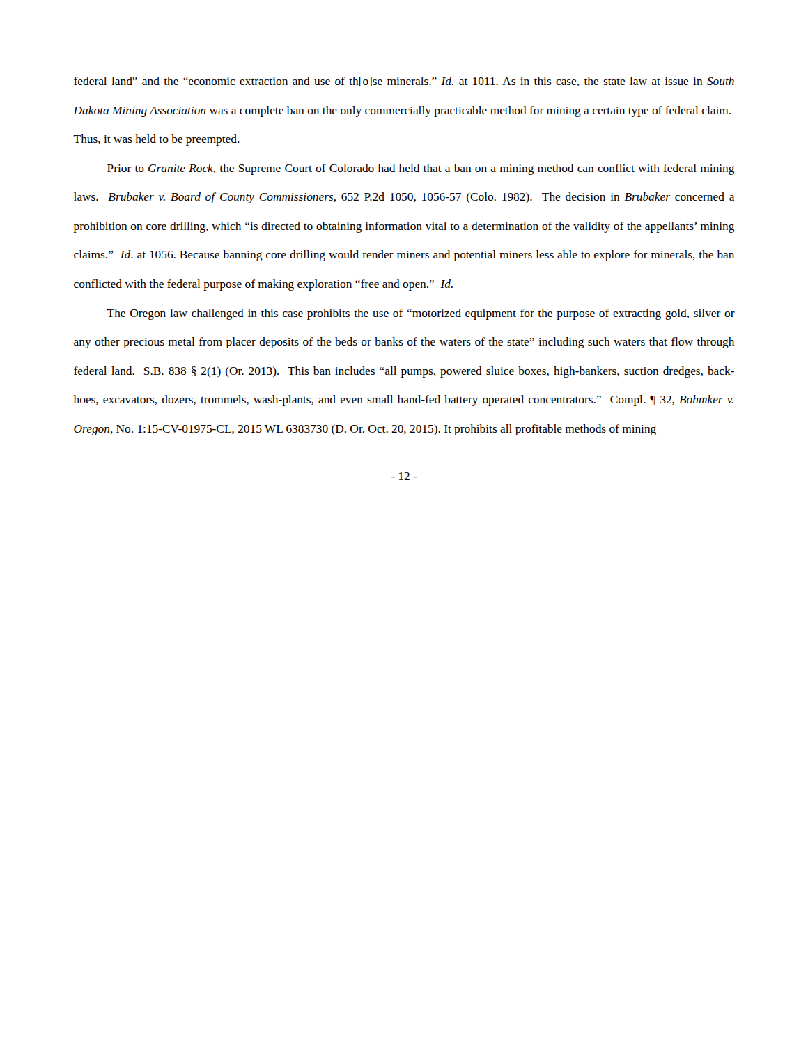federal land” and the “economic extraction and use of th[o]se minerals.” Id. at 1011. As in this case, the state law at issue in South Dakota Mining Association was a complete ban on the only commercially practicable method for mining a certain type of federal claim. Thus, it was held to be preempted.
Prior to Granite Rock, the Supreme Court of Colorado had held that a ban on a mining method can conflict with federal mining laws. Brubaker v. Board of County Commissioners, 652 P.2d 1050, 1056-57 (Colo. 1982). The decision in Brubaker concerned a prohibition on core drilling, which “is directed to obtaining information vital to a determination of the validity of the appellants’ mining claims.” Id. at 1056. Because banning core drilling would render miners and potential miners less able to explore for minerals, the ban conflicted with the federal purpose of making exploration “free and open.” Id.
The Oregon law challenged in this case prohibits the use of “motorized equipment for the purpose of extracting gold, silver or any other precious metal from placer deposits of the beds or banks of the waters of the state” including such waters that flow through federal land. S.B. 838 § 2(1) (Or. 2013). This ban includes “all pumps, powered sluice boxes, high-bankers, suction dredges, back-hoes, excavators, dozers, trommels, wash-plants, and even small hand-fed battery operated concentrators.” Compl. ¶ 32, Bohmker v. Oregon, No. 1:15-CV-01975-CL, 2015 WL 6383730 (D. Or. Oct. 20, 2015). It prohibits all profitable methods of mining
- 12 -